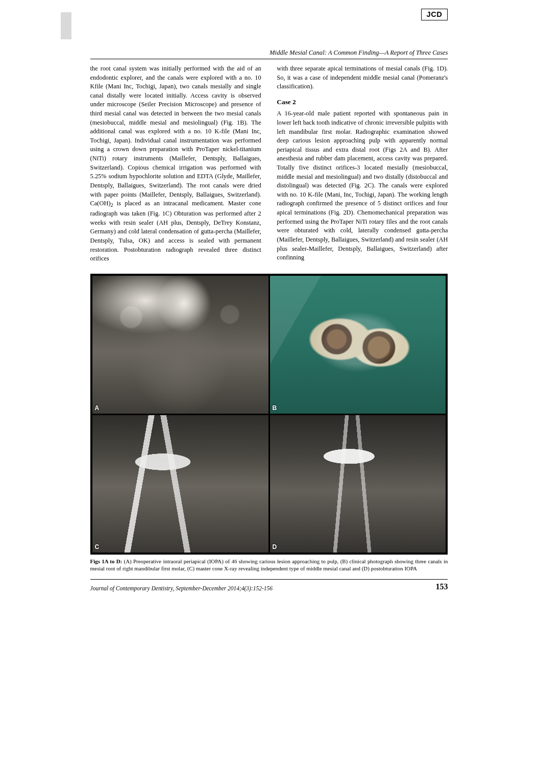JCD
Middle Mesial Canal: A Common Finding—A Report of Three Cases
the root canal system was initially performed with the aid of an endodontic explorer, and the canals were explored with a no. 10 Kfile (Mani Inc, Tochigi, Japan), two canals mesially and single canal distally were located initially. Access cavity is observed under microscope (Seiler Precision Microscope) and presence of third mesial canal was detected in between the two mesial canals (mesiobuccal, middle mesial and mesiolingual) (Fig. 1B). The additional canal was explored with a no. 10 K-file (Mani Inc, Tochigi, Japan). Individual canal instrumentation was performed using a crown down preparation with ProTaper nickel-titanium (NiTi) rotary instruments (Maillefer, Dentsply, Ballaigues, Switzerland). Copious chemical irrigation was performed with 5.25% sodium hypochlorite solution and EDTA (Glyde, Maillefer, Dentsply, Ballaigues, Switzerland). The root canals were dried with paper points (Maillefer, Dentsply, Ballaigues, Switzerland). Ca(OH)2 is placed as an intracanal medicament. Master cone radiograph was taken (Fig. 1C) Obturation was performed after 2 weeks with resin sealer (AH plus, Dentsply, DeTrey Konstanz, Germany) and cold lateral condensation of gutta-percha (Maillefer, Dentsply, Tulsa, OK) and access is sealed with permanent restoration. Postobturation radiograph revealed three distinct orifices
with three separate apical terminations of mesial canals (Fig. 1D). So, it was a case of independent middle mesial canal (Pomeranz's classification).
Case 2
A 16-year-old male patient reported with spontaneous pain in lower left back tooth indicative of chronic irreversible pulpitis with left mandibular first molar. Radiographic examination showed deep carious lesion approaching pulp with apparently normal periapical tissus and extra distal root (Figs 2A and B). After anesthesia and rubber dam placement, access cavity was prepared. Totally five distinct orifices-3 located mesially (mesiobuccal, middle mesial and mesiolingual) and two distally (distobuccal and distolingual) was detected (Fig. 2C). The canals were explored with no. 10 K-file (Mani, Inc, Tochigi, Japan). The working length radiograph confirmed the presence of 5 distinct orifices and four apical terminations (Fig. 2D). Chemomechanical preparation was performed using the ProTaper NiTi rotary files and the root canals were obturated with cold, laterally condensed gutta-percha (Maillefer, Dentsply, Ballaigues, Switzerland) and resin sealer (AH plus sealer-Maillefer, Dentsply, Ballaigues, Switzerland) after confinning
A
B
C
D
Figs 1A to D: (A) Preoperative intraoral periapical (IOPA) of 46 showing carious lesion approaching to pulp, (B) clinical photograph showing three canals in mesial root of right mandibular first molar, (C) master cone X-ray revealing independent type of middle mesial canal and (D) postobturation IOPA
Journal of Contemporary Dentistry, September-December 2014;4(3):152-156
153